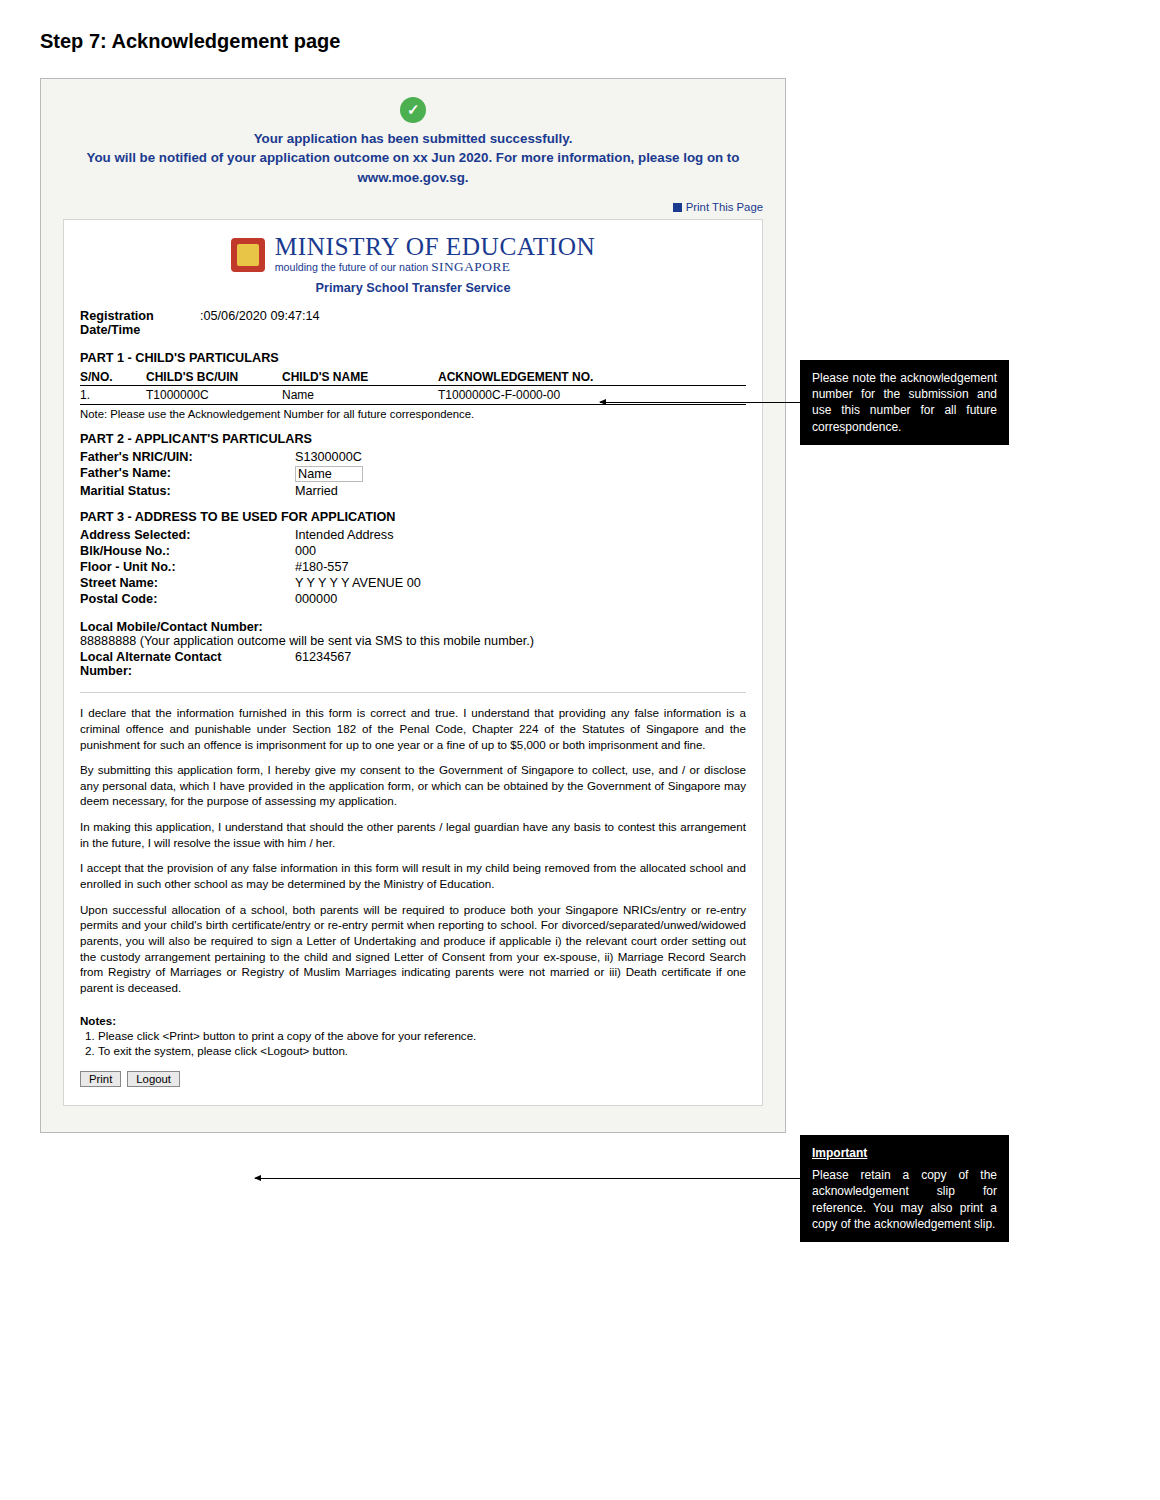Step 7: Acknowledgement page
✓
Your application has been submitted successfully.
You will be notified of your application outcome on xx Jun 2020. For more information, please log on to
www.moe.gov.sg.
Print This Page
MINISTRY OF EDUCATION
moulding the future of our nation SINGAPORE
Primary School Transfer Service
Registration
Date/Time:05/06/2020 09:47:14
PART 1 - CHILD'S PARTICULARS
| S/NO. | CHILD'S BC/UIN | CHILD'S NAME | ACKNOWLEDGEMENT NO. |
| --- | --- | --- | --- |
| 1. | T1000000C | Name | T1000000C-F-0000-00 |
Note: Please use the Acknowledgement Number for all future correspondence.
PART 2 - APPLICANT'S PARTICULARS
Father's NRIC/UIN: S1300000C
Father's Name: Name
Maritial Status: Married
PART 3 - ADDRESS TO BE USED FOR APPLICATION
Address Selected: Intended Address
Blk/House No.: 000
Floor - Unit No.:#180-557
Street Name: Y Y Y Y Y AVENUE 00
Postal Code: 000000
Local Mobile/Contact Number: 88888888 (Your application outcome will be sent via SMS to this mobile number.)
Local Alternate Contact
Number: 61234567
I declare that the information furnished in this form is correct and true. I understand that providing any false information is a criminal offence and punishable under Section 182 of the Penal Code, Chapter 224 of the Statutes of Singapore and the punishment for such an offence is imprisonment for up to one year or a fine of up to $5,000 or both imprisonment and fine.
By submitting this application form, I hereby give my consent to the Government of Singapore to collect, use, and / or disclose any personal data, which I have provided in the application form, or which can be obtained by the Government of Singapore may deem necessary, for the purpose of assessing my application.
In making this application, I understand that should the other parents / legal guardian have any basis to contest this arrangement in the future, I will resolve the issue with him / her.
I accept that the provision of any false information in this form will result in my child being removed from the allocated school and enrolled in such other school as may be determined by the Ministry of Education.
Upon successful allocation of a school, both parents will be required to produce both your Singapore NRICs/entry or re-entry permits and your child's birth certificate/entry or re-entry permit when reporting to school. For divorced/separated/unwed/widowed parents, you will also be required to sign a Letter of Undertaking and produce if applicable i) the relevant court order setting out the custody arrangement pertaining to the child and signed Letter of Consent from your ex-spouse, ii) Marriage Record Search from Registry of Marriages or Registry of Muslim Marriages indicating parents were not married or iii) Death certificate if one parent is deceased.
Notes:
Please click <Print> button to print a copy of the above for your reference.
To exit the system, please click <Logout> button.
Print Logout
Please note the acknowledgement number for the submission and use this number for all future correspondence.
Important
Please retain a copy of the acknowledgement slip for reference. You may also print a copy of the acknowledgement slip.